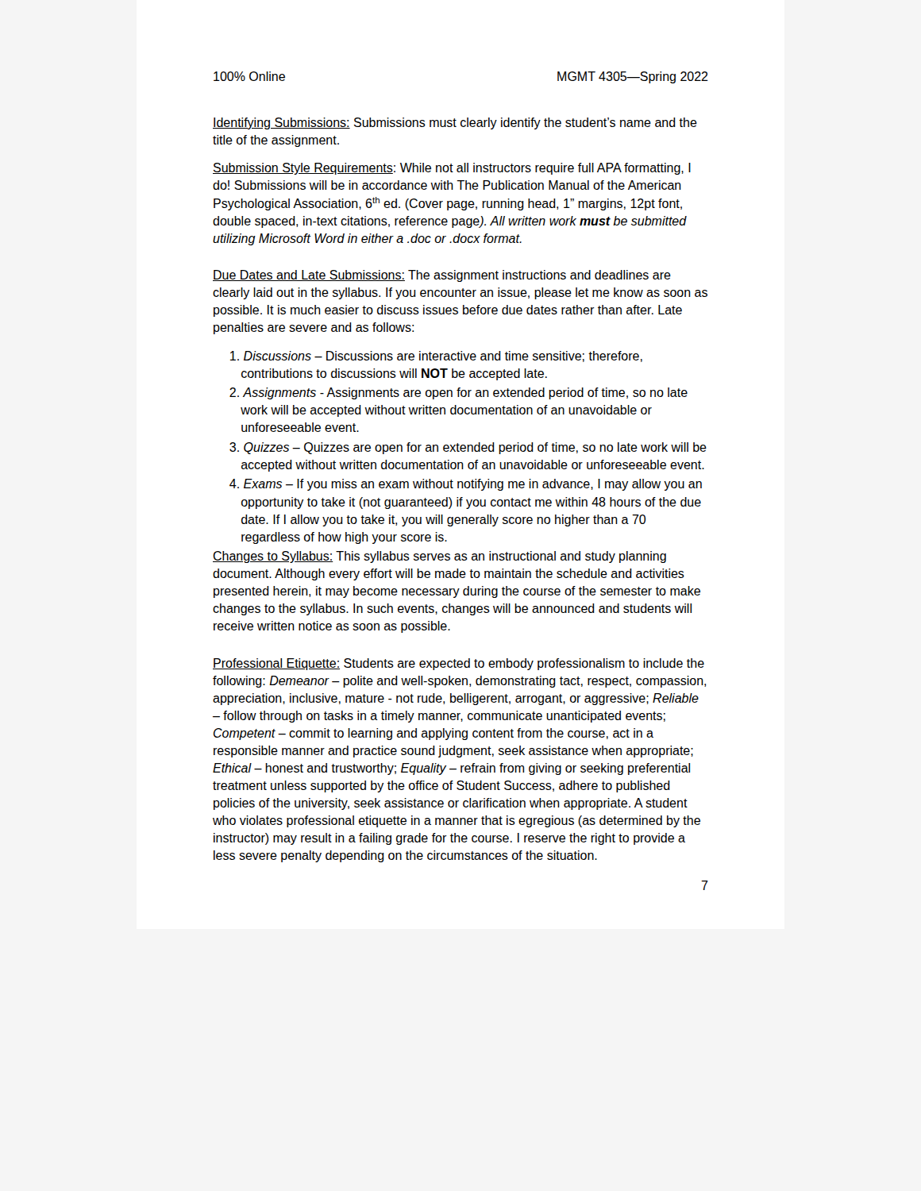100% Online MGMT 4305—Spring 2022
Identifying Submissions: Submissions must clearly identify the student’s name and the title of the assignment.
Submission Style Requirements: While not all instructors require full APA formatting, I do! Submissions will be in accordance with The Publication Manual of the American Psychological Association, 6th ed. (Cover page, running head, 1” margins, 12pt font, double spaced, in-text citations, reference page). All written work must be submitted utilizing Microsoft Word in either a .doc or .docx format.
Due Dates and Late Submissions: The assignment instructions and deadlines are clearly laid out in the syllabus. If you encounter an issue, please let me know as soon as possible. It is much easier to discuss issues before due dates rather than after. Late penalties are severe and as follows:
1. Discussions – Discussions are interactive and time sensitive; therefore, contributions to discussions will NOT be accepted late.
2. Assignments - Assignments are open for an extended period of time, so no late work will be accepted without written documentation of an unavoidable or unforeseeable event.
3. Quizzes – Quizzes are open for an extended period of time, so no late work will be accepted without written documentation of an unavoidable or unforeseeable event.
4. Exams – If you miss an exam without notifying me in advance, I may allow you an opportunity to take it (not guaranteed) if you contact me within 48 hours of the due date. If I allow you to take it, you will generally score no higher than a 70 regardless of how high your score is.
Changes to Syllabus: This syllabus serves as an instructional and study planning document. Although every effort will be made to maintain the schedule and activities presented herein, it may become necessary during the course of the semester to make changes to the syllabus. In such events, changes will be announced and students will receive written notice as soon as possible.
Professional Etiquette: Students are expected to embody professionalism to include the following: Demeanor – polite and well-spoken, demonstrating tact, respect, compassion, appreciation, inclusive, mature - not rude, belligerent, arrogant, or aggressive; Reliable – follow through on tasks in a timely manner, communicate unanticipated events; Competent – commit to learning and applying content from the course, act in a responsible manner and practice sound judgment, seek assistance when appropriate; Ethical – honest and trustworthy; Equality – refrain from giving or seeking preferential treatment unless supported by the office of Student Success, adhere to published policies of the university, seek assistance or clarification when appropriate. A student who violates professional etiquette in a manner that is egregious (as determined by the instructor) may result in a failing grade for the course. I reserve the right to provide a less severe penalty depending on the circumstances of the situation.
7